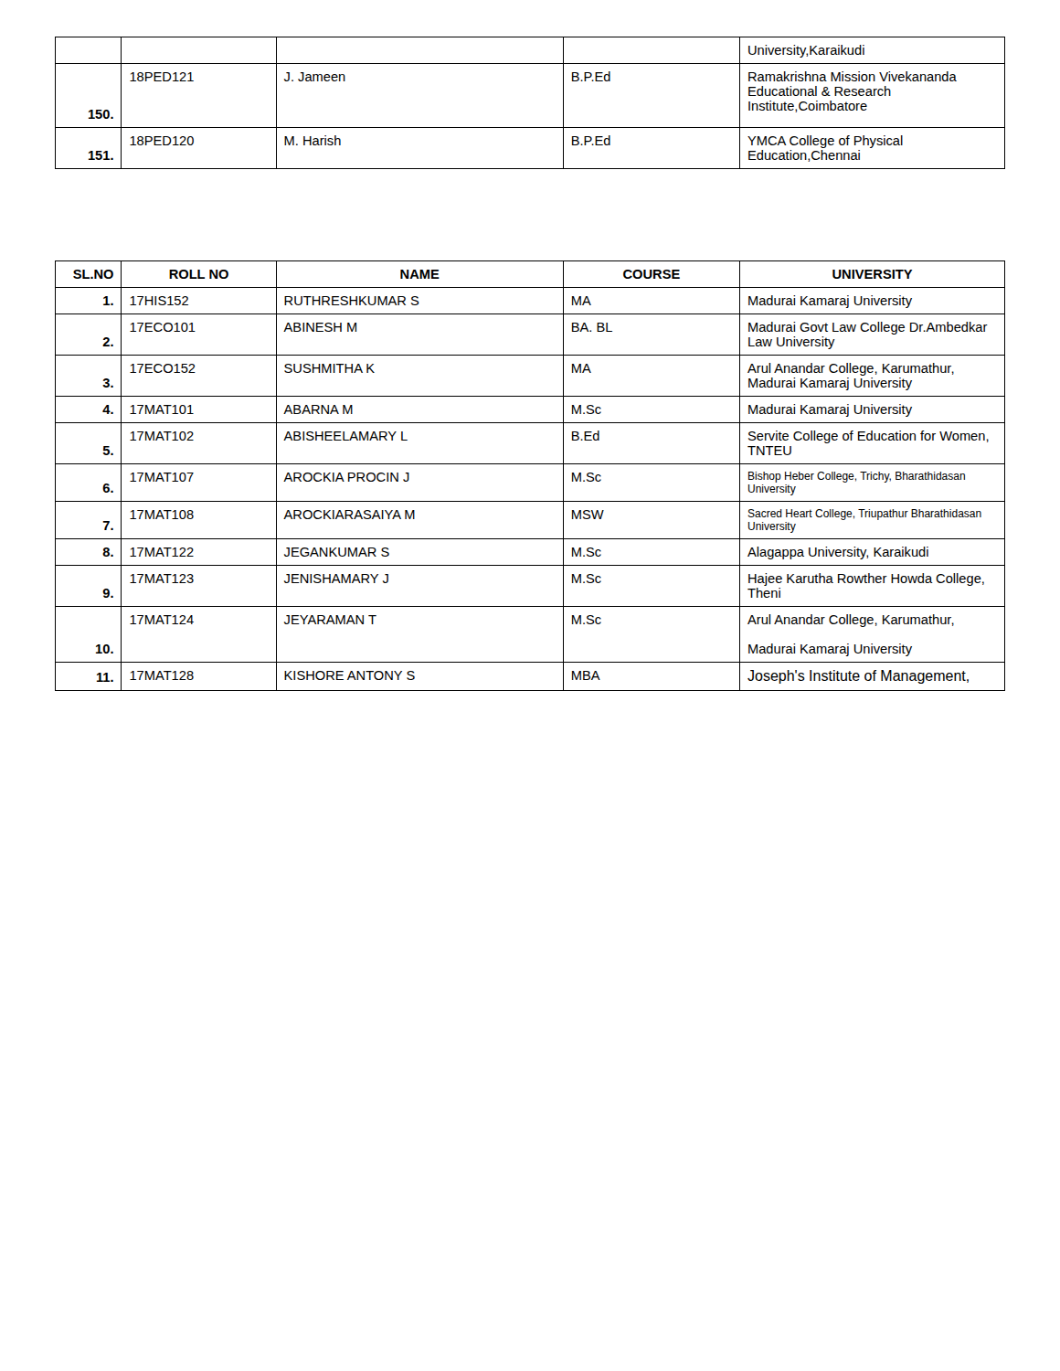| | | | | University,Karaikudi |
| 150. | 18PED121 | J. Jameen | B.P.Ed | Ramakrishna Mission Vivekananda Educational & Research Institute,Coimbatore |
| 151. | 18PED120 | M. Harish | B.P.Ed | YMCA College of Physical Education,Chennai |
| SL.NO | ROLL NO | NAME | COURSE | UNIVERSITY |
| --- | --- | --- | --- | --- |
| 1. | 17HIS152 | RUTHRESHKUMAR S | MA | Madurai Kamaraj University |
| 2. | 17ECO101 | ABINESH M | BA. BL | Madurai Govt Law College Dr.Ambedkar Law University |
| 3. | 17ECO152 | SUSHMITHA K | MA | Arul Anandar College, Karumathur, Madurai Kamaraj University |
| 4. | 17MAT101 | ABARNA M | M.Sc | Madurai Kamaraj University |
| 5. | 17MAT102 | ABISHEELAMARY L | B.Ed | Servite College of Education for Women, TNTEU |
| 6. | 17MAT107 | AROCKIA PROCIN J | M.Sc | Bishop Heber College, Trichy, Bharathidasan University |
| 7. | 17MAT108 | AROCKIARASAIYA M | MSW | Sacred Heart College, Triupathur Bharathidasan University |
| 8. | 17MAT122 | JEGANKUMAR S | M.Sc | Alagappa University, Karaikudi |
| 9. | 17MAT123 | JENISHAMARY J | M.Sc | Hajee Karutha Rowther Howda College, Theni |
| 10. | 17MAT124 | JEYARAMAN T | M.Sc | Arul Anandar College, Karumathur, Madurai Kamaraj University |
| 11. | 17MAT128 | KISHORE ANTONY S | MBA | Joseph's Institute of Management, |